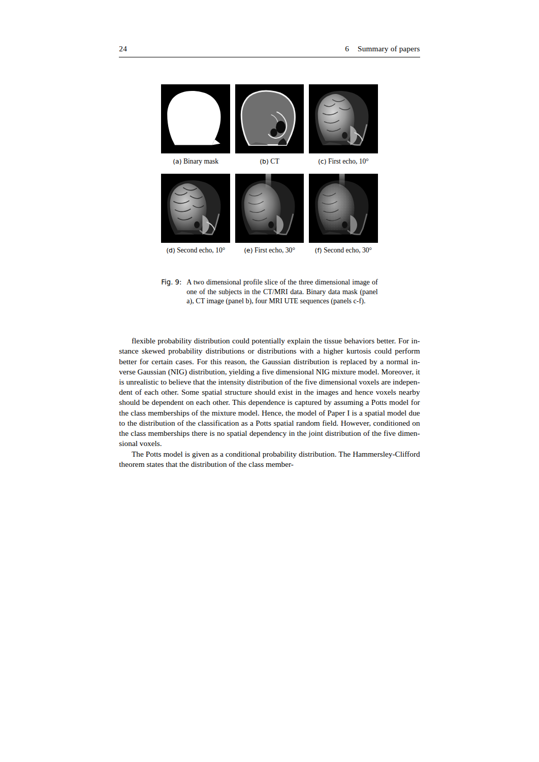24
6 Summary of papers
(a) Binary mask
(b) CT
(c) First echo, 10°
(d) Second echo, 10°
(e) First echo, 30°
(f) Second echo, 30°
Fig. 9:
A two dimensional profile slice of the three dimensional image of one of the subjects in the CT/MRI data. Binary data mask (panel a), CT image (panel b), four MRI UTE sequences (panels c-f).
flexible probability distribution could potentially explain the tissue behaviors better. For instance skewed probability distributions or distributions with a higher kurtosis could perform better for certain cases. For this reason, the Gaussian distribution is replaced by a normal inverse Gaussian (NIG) distribution, yielding a five dimensional NIG mixture model. Moreover, it is unrealistic to believe that the intensity distribution of the five dimensional voxels are independent of each other. Some spatial structure should exist in the images and hence voxels nearby should be dependent on each other. This dependence is captured by assuming a Potts model for the class memberships of the mixture model. Hence, the model of Paper I is a spatial model due to the distribution of the classification as a Potts spatial random field. However, conditioned on the class memberships there is no spatial dependency in the joint distribution of the five dimensional voxels.
The Potts model is given as a conditional probability distribution. The Hammersley-Clifford theorem states that the distribution of the class member-